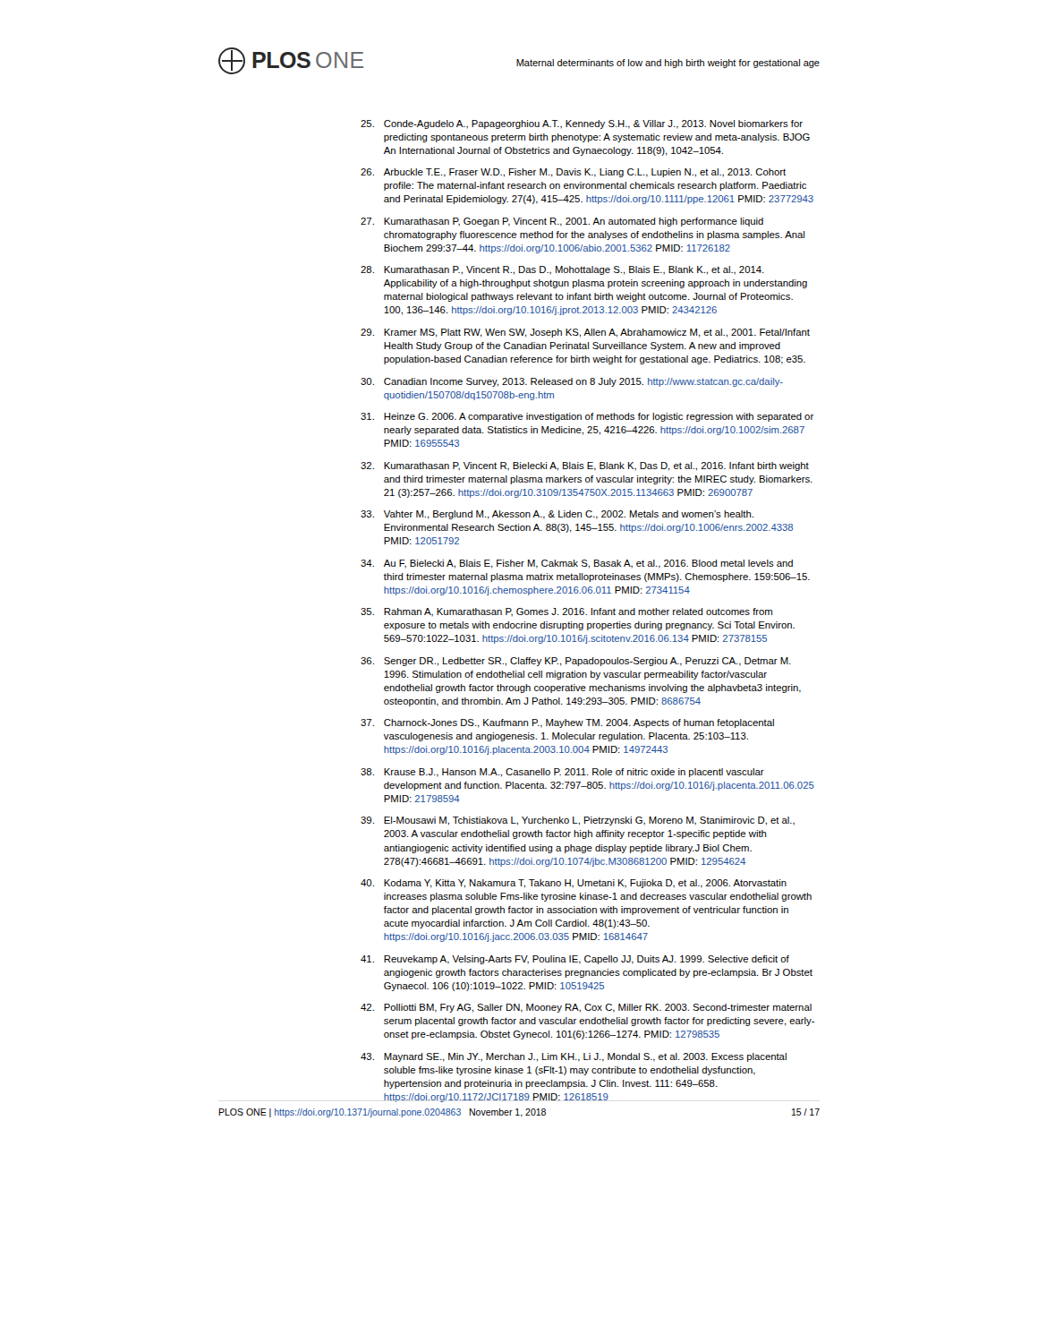PLOSONE
Maternal determinants of low and high birth weight for gestational age
25. Conde-Agudelo A., Papageorghiou A.T., Kennedy S.H., & Villar J., 2013. Novel biomarkers for predicting spontaneous preterm birth phenotype: A systematic review and meta-analysis. BJOG An International Journal of Obstetrics and Gynaecology. 118(9), 1042–1054.
26. Arbuckle T.E., Fraser W.D., Fisher M., Davis K., Liang C.L., Lupien N., et al., 2013. Cohort profile: The maternal-infant research on environmental chemicals research platform. Paediatric and Perinatal Epidemiology. 27(4), 415–425. https://doi.org/10.1111/ppe.12061 PMID: 23772943
27. Kumarathasan P, Goegan P, Vincent R., 2001. An automated high performance liquid chromatography fluorescence method for the analyses of endothelins in plasma samples. Anal Biochem 299:37–44. https://doi.org/10.1006/abio.2001.5362 PMID: 11726182
28. Kumarathasan P., Vincent R., Das D., Mohottalage S., Blais E., Blank K., et al., 2014. Applicability of a high-throughput shotgun plasma protein screening approach in understanding maternal biological pathways relevant to infant birth weight outcome. Journal of Proteomics. 100, 136–146. https://doi.org/10.1016/j.jprot.2013.12.003 PMID: 24342126
29. Kramer MS, Platt RW, Wen SW, Joseph KS, Allen A, Abrahamowicz M, et al., 2001. Fetal/Infant Health Study Group of the Canadian Perinatal Surveillance System. A new and improved population-based Canadian reference for birth weight for gestational age. Pediatrics. 108; e35.
30. Canadian Income Survey, 2013. Released on 8 July 2015. http://www.statcan.gc.ca/daily-quotidien/150708/dq150708b-eng.htm
31. Heinze G. 2006. A comparative investigation of methods for logistic regression with separated or nearly separated data. Statistics in Medicine, 25, 4216–4226. https://doi.org/10.1002/sim.2687 PMID: 16955543
32. Kumarathasan P, Vincent R, Bielecki A, Blais E, Blank K, Das D, et al., 2016. Infant birth weight and third trimester maternal plasma markers of vascular integrity: the MIREC study. Biomarkers. 21 (3):257–266. https://doi.org/10.3109/1354750X.2015.1134663 PMID: 26900787
33. Vahter M., Berglund M., Akesson A., & Liden C., 2002. Metals and women’s health. Environmental Research Section A. 88(3), 145–155. https://doi.org/10.1006/enrs.2002.4338 PMID: 12051792
34. Au F, Bielecki A, Blais E, Fisher M, Cakmak S, Basak A, et al., 2016. Blood metal levels and third trimester maternal plasma matrix metalloproteinases (MMPs). Chemosphere. 159:506–15. https://doi.org/10.1016/j.chemosphere.2016.06.011 PMID: 27341154
35. Rahman A, Kumarathasan P, Gomes J. 2016. Infant and mother related outcomes from exposure to metals with endocrine disrupting properties during pregnancy. Sci Total Environ. 569–570:1022–1031. https://doi.org/10.1016/j.scitotenv.2016.06.134 PMID: 27378155
36. Senger DR., Ledbetter SR., Claffey KP., Papadopoulos-Sergiou A., Peruzzi CA., Detmar M. 1996. Stimulation of endothelial cell migration by vascular permeability factor/vascular endothelial growth factor through cooperative mechanisms involving the alphavbeta3 integrin, osteopontin, and thrombin. Am J Pathol. 149:293–305. PMID: 8686754
37. Charnock-Jones DS., Kaufmann P., Mayhew TM. 2004. Aspects of human fetoplacental vasculogenesis and angiogenesis. 1. Molecular regulation. Placenta. 25:103–113. https://doi.org/10.1016/j.placenta.2003.10.004 PMID: 14972443
38. Krause B.J., Hanson M.A., Casanello P. 2011. Role of nitric oxide in placentl vascular development and function. Placenta. 32:797–805. https://doi.org/10.1016/j.placenta.2011.06.025 PMID: 21798594
39. El-Mousawi M, Tchistiakova L, Yurchenko L, Pietrzynski G, Moreno M, Stanimirovic D, et al., 2003. A vascular endothelial growth factor high affinity receptor 1-specific peptide with antiangiogenic activity identified using a phage display peptide library.J Biol Chem. 278(47):46681–46691. https://doi.org/10.1074/jbc.M308681200 PMID: 12954624
40. Kodama Y, Kitta Y, Nakamura T, Takano H, Umetani K, Fujioka D, et al., 2006. Atorvastatin increases plasma soluble Fms-like tyrosine kinase-1 and decreases vascular endothelial growth factor and placental growth factor in association with improvement of ventricular function in acute myocardial infarction. J Am Coll Cardiol. 48(1):43–50. https://doi.org/10.1016/j.jacc.2006.03.035 PMID: 16814647
41. Reuvekamp A, Velsing-Aarts FV, Poulina IE, Capello JJ, Duits AJ. 1999. Selective deficit of angiogenic growth factors characterises pregnancies complicated by pre-eclampsia. Br J Obstet Gynaecol. 106 (10):1019–1022. PMID: 10519425
42. Polliotti BM, Fry AG, Saller DN, Mooney RA, Cox C, Miller RK. 2003. Second-trimester maternal serum placental growth factor and vascular endothelial growth factor for predicting severe, early-onset pre-eclampsia. Obstet Gynecol. 101(6):1266–1274. PMID: 12798535
43. Maynard SE., Min JY., Merchan J., Lim KH., Li J., Mondal S., et al. 2003. Excess placental soluble fms-like tyrosine kinase 1 (sFlt-1) may contribute to endothelial dysfunction, hypertension and proteinuria in preeclampsia. J Clin. Invest. 111: 649–658. https://doi.org/10.1172/JCI17189 PMID: 12618519
PLOS ONE | https://doi.org/10.1371/journal.pone.0204863 November 1, 2018
15 / 17